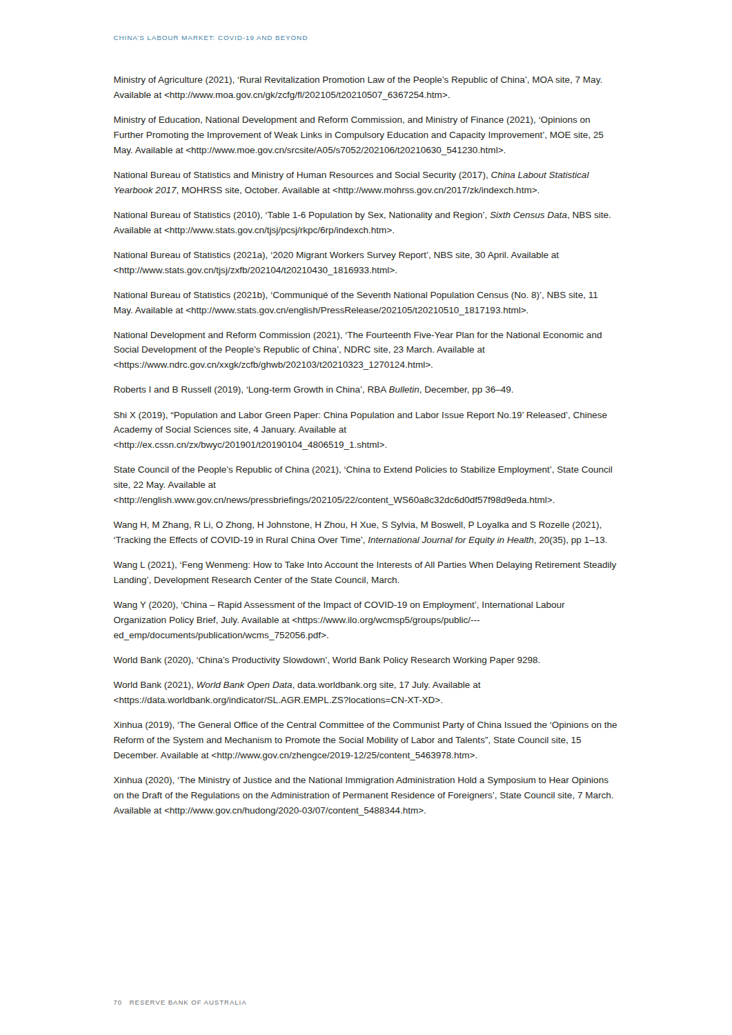China’s Labour Market: COVID-19 and Beyond
Ministry of Agriculture (2021), ‘Rural Revitalization Promotion Law of the People’s Republic of China’, MOA site, 7 May. Available at <http://www.moa.gov.cn/gk/zcfg/fl/202105/t20210507_6367254.htm>.
Ministry of Education, National Development and Reform Commission, and Ministry of Finance (2021), ‘Opinions on Further Promoting the Improvement of Weak Links in Compulsory Education and Capacity Improvement’, MOE site, 25 May. Available at <http://www.moe.gov.cn/srcsite/A05/s7052/202106/t20210630_541230.html>.
National Bureau of Statistics and Ministry of Human Resources and Social Security (2017), China Labout Statistical Yearbook 2017, MOHRSS site, October. Available at <http://www.mohrss.gov.cn/2017/zk/indexch.htm>.
National Bureau of Statistics (2010), ‘Table 1-6 Population by Sex, Nationality and Region’, Sixth Census Data, NBS site. Available at <http://www.stats.gov.cn/tjsj/pcsj/rkpc/6rp/indexch.htm>.
National Bureau of Statistics (2021a), ‘2020 Migrant Workers Survey Report’, NBS site, 30 April. Available at <http://www.stats.gov.cn/tjsj/zxfb/202104/t20210430_1816933.html>.
National Bureau of Statistics (2021b), ‘Communiqué of the Seventh National Population Census (No. 8)’, NBS site, 11 May. Available at <http://www.stats.gov.cn/english/PressRelease/202105/t20210510_1817193.html>.
National Development and Reform Commission (2021), ‘The Fourteenth Five-Year Plan for the National Economic and Social Development of the People’s Republic of China’, NDRC site, 23 March. Available at <https://www.ndrc.gov.cn/xxgk/zcfb/ghwb/202103/t20210323_1270124.html>.
Roberts I and B Russell (2019), ‘Long-term Growth in China’, RBA Bulletin, December, pp 36–49.
Shi X (2019), “Population and Labor Green Paper: China Population and Labor Issue Report No.19’ Released’, Chinese Academy of Social Sciences site, 4 January. Available at <http://ex.cssn.cn/zx/bwyc/201901/t20190104_4806519_1.shtml>.
State Council of the People’s Republic of China (2021), ‘China to Extend Policies to Stabilize Employment’, State Council site, 22 May. Available at <http://english.www.gov.cn/news/pressbriefings/202105/22/content_WS60a8c32dc6d0df57f98d9eda.html>.
Wang H, M Zhang, R Li, O Zhong, H Johnstone, H Zhou, H Xue, S Sylvia, M Boswell, P Loyalka and S Rozelle (2021), ‘Tracking the Effects of COVID-19 in Rural China Over Time’, International Journal for Equity in Health, 20(35), pp 1–13.
Wang L (2021), ‘Feng Wenmeng: How to Take Into Account the Interests of All Parties When Delaying Retirement Steadily Landing’, Development Research Center of the State Council, March.
Wang Y (2020), ‘China – Rapid Assessment of the Impact of COVID-19 on Employment’, International Labour Organization Policy Brief, July. Available at <https://www.ilo.org/wcmsp5/groups/public/---ed_emp/documents/publication/wcms_752056.pdf>.
World Bank (2020), ‘China’s Productivity Slowdown’, World Bank Policy Research Working Paper 9298.
World Bank (2021), World Bank Open Data, data.worldbank.org site, 17 July. Available at <https://data.worldbank.org/indicator/SL.AGR.EMPL.ZS?locations=CN-XT-XD>.
Xinhua (2019), ‘The General Office of the Central Committee of the Communist Party of China Issued the ‘Opinions on the Reform of the System and Mechanism to Promote the Social Mobility of Labor and Talents”, State Council site, 15 December. Available at <http://www.gov.cn/zhengce/2019-12/25/content_5463978.htm>.
Xinhua (2020), ‘The Ministry of Justice and the National Immigration Administration Hold a Symposium to Hear Opinions on the Draft of the Regulations on the Administration of Permanent Residence of Foreigners’, State Council site, 7 March. Available at <http://www.gov.cn/hudong/2020-03/07/content_5488344.htm>.
70 Reserve Bank of Australia